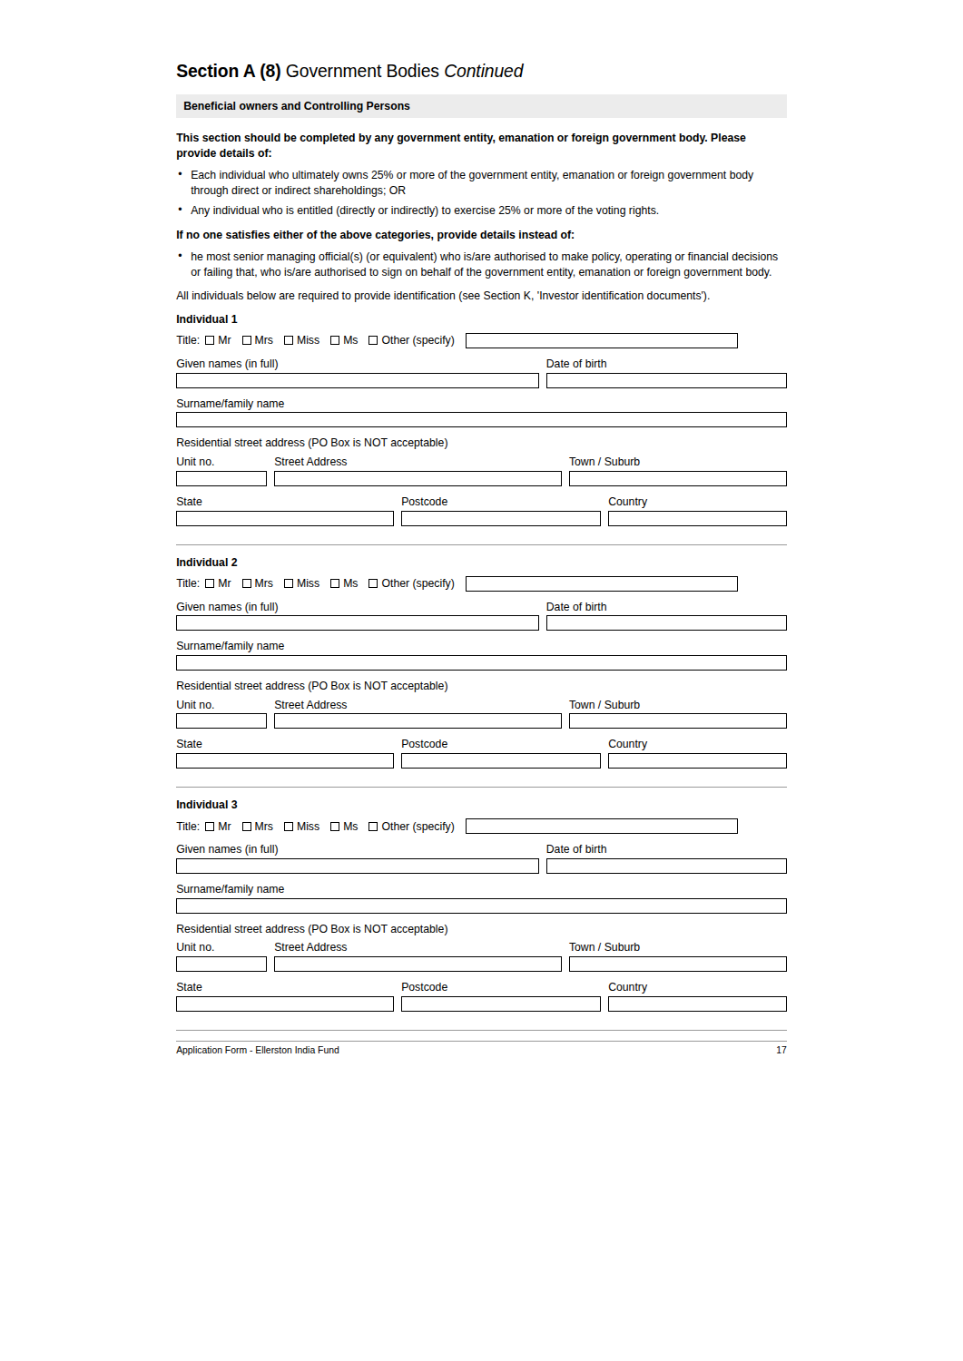Section A (8) Government Bodies Continued
Beneficial owners and Controlling Persons
This section should be completed by any government entity, emanation or foreign government body. Please provide details of:
Each individual who ultimately owns 25% or more of the government entity, emanation or foreign government body through direct or indirect shareholdings; OR
Any individual who is entitled (directly or indirectly) to exercise 25% or more of the voting rights.
If no one satisfies either of the above categories, provide details instead of:
he most senior managing official(s) (or equivalent) who is/are authorised to make policy, operating or financial decisions or failing that, who is/are authorised to sign on behalf of the government entity, emanation or foreign government body.
All individuals below are required to provide identification (see Section K, 'Investor identification documents').
Individual 1
Title: Mr Mrs Miss Ms Other (specify)
Given names (in full)
Date of birth
Surname/family name
Residential street address (PO Box is NOT acceptable)
Unit no.
Street Address
Town / Suburb
State
Postcode
Country
Individual 2
Title: Mr Mrs Miss Ms Other (specify)
Given names (in full)
Date of birth
Surname/family name
Residential street address (PO Box is NOT acceptable)
Unit no.
Street Address
Town / Suburb
State
Postcode
Country
Individual 3
Title: Mr Mrs Miss Ms Other (specify)
Given names (in full)
Date of birth
Surname/family name
Residential street address (PO Box is NOT acceptable)
Unit no.
Street Address
Town / Suburb
State
Postcode
Country
Application Form - Ellerston India Fund 17